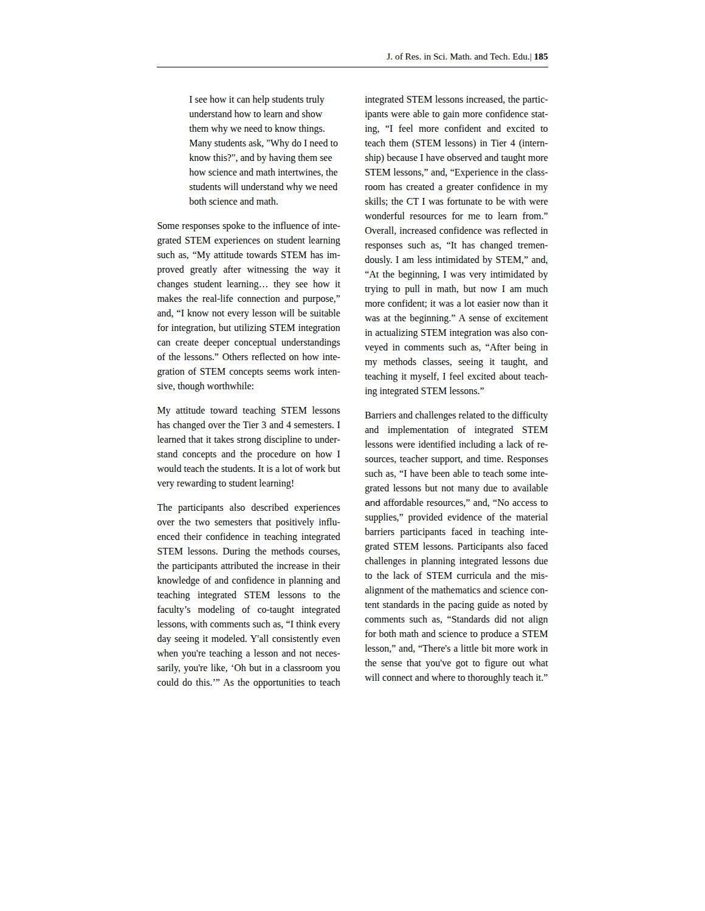J. of Res. in Sci. Math. and Tech. Edu.|185
I see how it can help students truly understand how to learn and show them why we need to know things. Many students ask, "Why do I need to know this?", and by having them see how science and math intertwines, the students will understand why we need both science and math.
Some responses spoke to the influence of integrated STEM experiences on student learning such as, “My attitude towards STEM has improved greatly after witnessing the way it changes student learning… they see how it makes the real-life connection and purpose,” and, “I know not every lesson will be suitable for integration, but utilizing STEM integration can create deeper conceptual understandings of the lessons.” Others reflected on how integration of STEM concepts seems work intensive, though worthwhile:
My attitude toward teaching STEM lessons has changed over the Tier 3 and 4 semesters. I learned that it takes strong discipline to understand concepts and the procedure on how I would teach the students. It is a lot of work but very rewarding to student learning!
The participants also described experiences over the two semesters that positively influenced their confidence in teaching integrated STEM lessons. During the methods courses, the participants attributed the increase in their knowledge of and confidence in planning and teaching integrated STEM lessons to the faculty’s modeling of co-taught integrated lessons, with comments such as, “I think every day seeing it modeled. Y'all consistently even when you're teaching a lesson and not necessarily, you're like, ‘Oh but in a classroom you could do this.’” As the opportunities to teach integrated STEM lessons increased, the participants were able to gain more confidence stating, “I feel more confident and excited to teach them (STEM lessons) in Tier 4 (internship) because I have observed and taught more STEM lessons,” and, “Experience in the classroom has created a greater confidence in my skills; the CT I was fortunate to be with were wonderful resources for me to learn from.” Overall, increased confidence was reflected in responses such as, “It has changed tremendously. I am less intimidated by STEM,” and, “At the beginning, I was very intimidated by trying to pull in math, but now I am much more confident; it was a lot easier now than it was at the beginning.” A sense of excitement in actualizing STEM integration was also conveyed in comments such as, “After being in my methods classes, seeing it taught, and teaching it myself, I feel excited about teaching integrated STEM lessons.”
Barriers and challenges related to the difficulty and implementation of integrated STEM lessons were identified including a lack of resources, teacher support, and time. Responses such as, “I have been able to teach some integrated lessons but not many due to available and affordable resources,” and, “No access to supplies,” provided evidence of the material barriers participants faced in teaching integrated STEM lessons. Participants also faced challenges in planning integrated lessons due to the lack of STEM curricula and the misalignment of the mathematics and science content standards in the pacing guide as noted by comments such as, “Standards did not align for both math and science to produce a STEM lesson,” and, “There's a little bit more work in the sense that you've got to figure out what will connect and where to thoroughly teach it.”